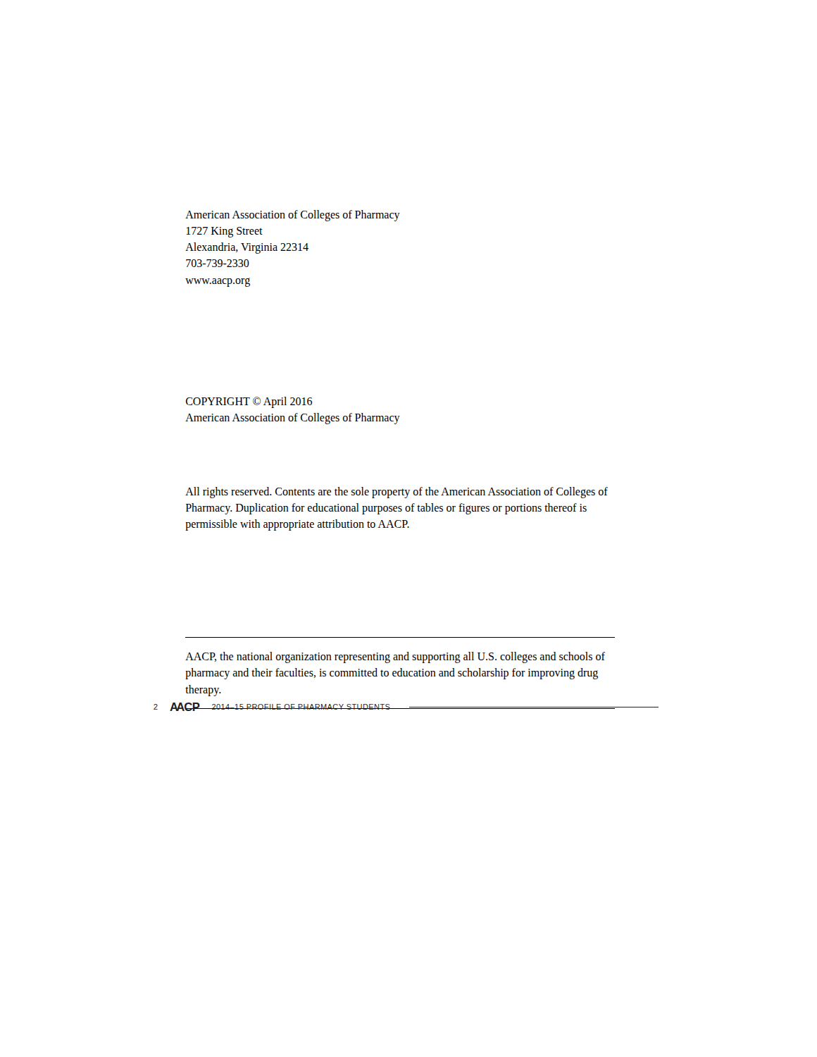American Association of Colleges of Pharmacy
1727 King Street
Alexandria, Virginia 22314
703-739-2330
www.aacp.org
COPYRIGHT © April 2016
American Association of Colleges of Pharmacy
All rights reserved. Contents are the sole property of the American Association of Colleges of Pharmacy. Duplication for educational purposes of tables or figures or portions thereof is permissible with appropriate attribution to AACP.
AACP, the national organization representing and supporting all U.S. colleges and schools of pharmacy and their faculties, is committed to education and scholarship for improving drug therapy.
2
AACP
2014–15 PROFILE OF PHARMACY STUDENTS